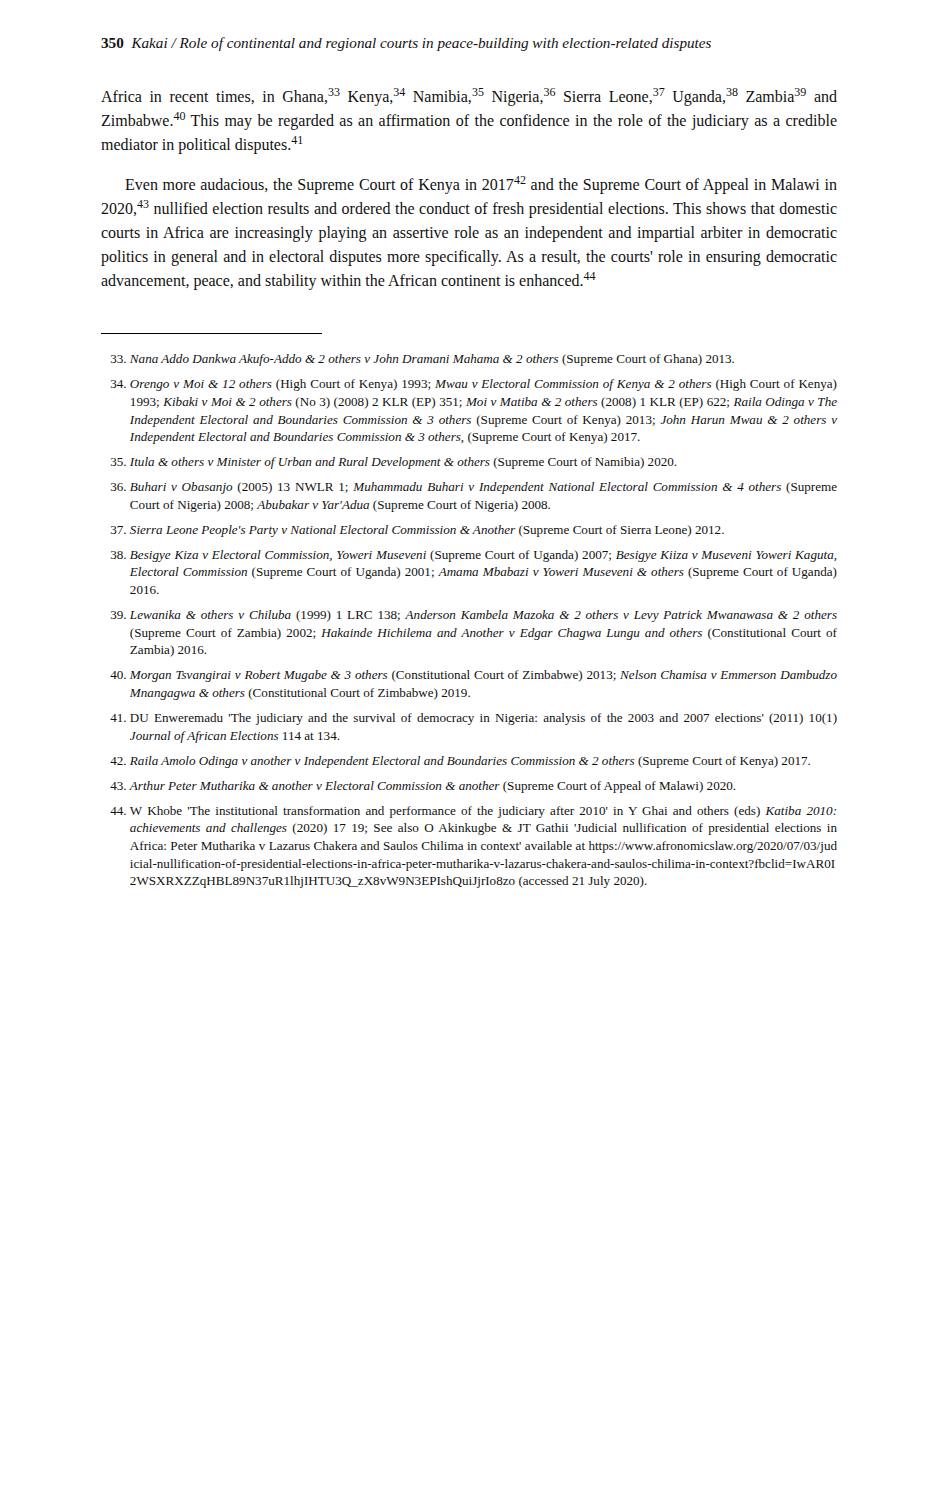350 Kakai / Role of continental and regional courts in peace-building with election-related disputes
Africa in recent times, in Ghana,33 Kenya,34 Namibia,35 Nigeria,36 Sierra Leone,37 Uganda,38 Zambia39 and Zimbabwe.40 This may be regarded as an affirmation of the confidence in the role of the judiciary as a credible mediator in political disputes.41
Even more audacious, the Supreme Court of Kenya in 201742 and the Supreme Court of Appeal in Malawi in 2020,43 nullified election results and ordered the conduct of fresh presidential elections. This shows that domestic courts in Africa are increasingly playing an assertive role as an independent and impartial arbiter in democratic politics in general and in electoral disputes more specifically. As a result, the courts' role in ensuring democratic advancement, peace, and stability within the African continent is enhanced.44
Nana Addo Dankwa Akufo-Addo & 2 others v John Dramani Mahama & 2 others (Supreme Court of Ghana) 2013.
Orengo v Moi & 12 others (High Court of Kenya) 1993; Mwau v Electoral Commission of Kenya & 2 others (High Court of Kenya) 1993; Kibaki v Moi & 2 others (No 3) (2008) 2 KLR (EP) 351; Moi v Matiba & 2 others (2008) 1 KLR (EP) 622; Raila Odinga v The Independent Electoral and Boundaries Commission & 3 others (Supreme Court of Kenya) 2013; John Harun Mwau & 2 others v Independent Electoral and Boundaries Commission & 3 others, (Supreme Court of Kenya) 2017.
Itula & others v Minister of Urban and Rural Development & others (Supreme Court of Namibia) 2020.
Buhari v Obasanjo (2005) 13 NWLR 1; Muhammadu Buhari v Independent National Electoral Commission & 4 others (Supreme Court of Nigeria) 2008; Abubakar v Yar'Adua (Supreme Court of Nigeria) 2008.
Sierra Leone People's Party v National Electoral Commission & Another (Supreme Court of Sierra Leone) 2012.
Besigye Kiza v Electoral Commission, Yoweri Museveni (Supreme Court of Uganda) 2007; Besigye Kiiza v Museveni Yoweri Kaguta, Electoral Commission (Supreme Court of Uganda) 2001; Amama Mbabazi v Yoweri Museveni & others (Supreme Court of Uganda) 2016.
Lewanika & others v Chiluba (1999) 1 LRC 138; Anderson Kambela Mazoka & 2 others v Levy Patrick Mwanawasa & 2 others (Supreme Court of Zambia) 2002; Hakainde Hichilema and Another v Edgar Chagwa Lungu and others (Constitutional Court of Zambia) 2016.
Morgan Tsvangirai v Robert Mugabe & 3 others (Constitutional Court of Zimbabwe) 2013; Nelson Chamisa v Emmerson Dambudzo Mnangagwa & others (Constitutional Court of Zimbabwe) 2019.
DU Enweremadu 'The judiciary and the survival of democracy in Nigeria: analysis of the 2003 and 2007 elections' (2011) 10(1) Journal of African Elections 114 at 134.
Raila Amolo Odinga v another v Independent Electoral and Boundaries Commission & 2 others (Supreme Court of Kenya) 2017.
Arthur Peter Mutharika & another v Electoral Commission & another (Supreme Court of Appeal of Malawi) 2020.
W Khobe 'The institutional transformation and performance of the judiciary after 2010' in Y Ghai and others (eds) Katiba 2010: achievements and challenges (2020) 17 19; See also O Akinkugbe & JT Gathii 'Judicial nullification of presidential elections in Africa: Peter Mutharika v Lazarus Chakera and Saulos Chilima in context' available at https://www.afronomicslaw.org/2020/07/03/judicial-nullification-of-presidential-elections-in-africa-peter-mutharika-v-lazarus-chakera-and-saulos-chilima-in-context?fbclid=IwAR0I2WSXRXZZqHBL89N37uR1lhjIHTU3Q_zX8vW9N3EPIshQuiJjrIo8zo (accessed 21 July 2020).